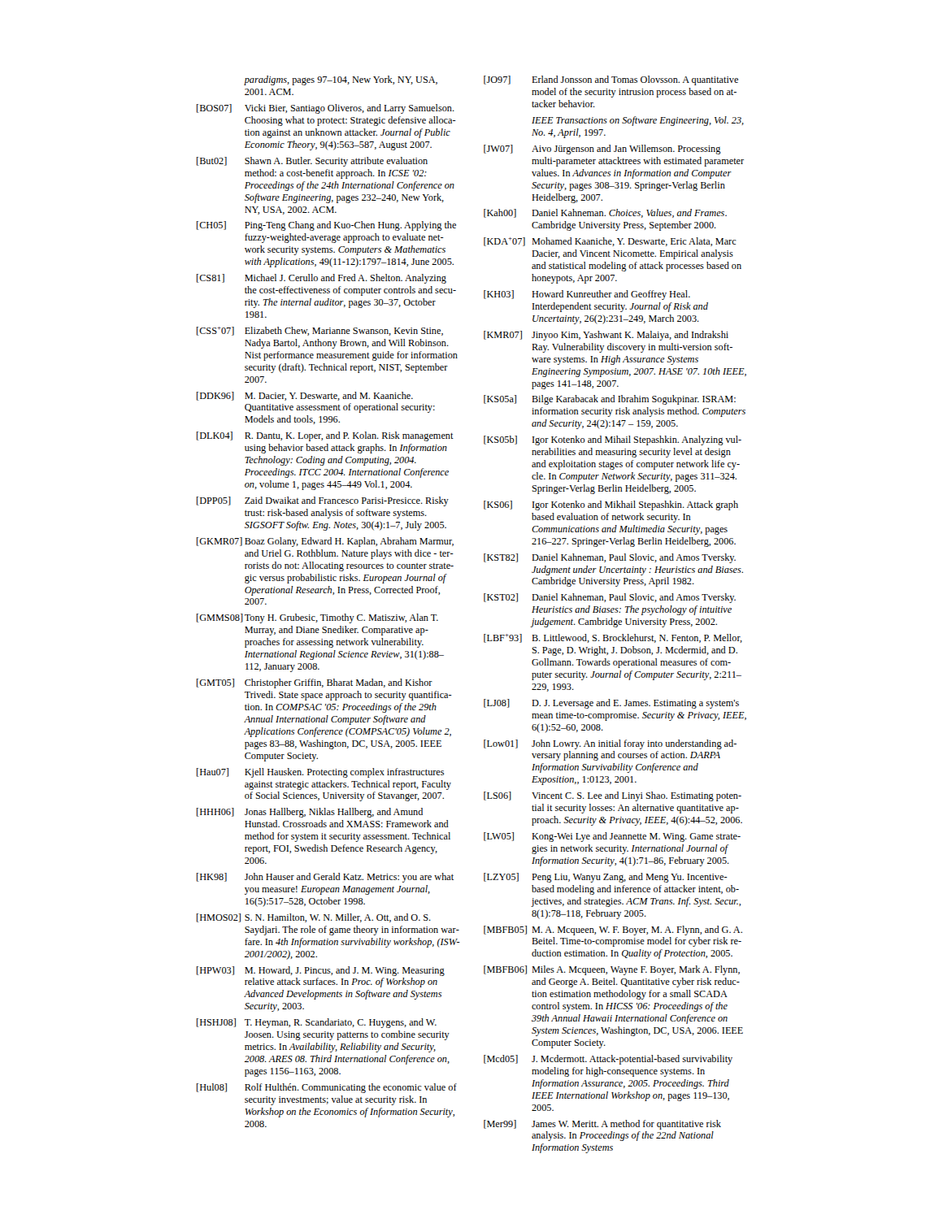paradigms, pages 97–104, New York, NY, USA, 2001. ACM.
[BOS07]
Vicki Bier, Santiago Oliveros, and Larry Samuelson. Choosing what to protect: Strategic defensive allocation against an unknown attacker. Journal of Public Economic Theory, 9(4):563–587, August 2007.
[But02]
Shawn A. Butler. Security attribute evaluation method: a cost-benefit approach. In ICSE '02: Proceedings of the 24th International Conference on Software Engineering, pages 232–240, New York, NY, USA, 2002. ACM.
[CH05]
Ping-Teng Chang and Kuo-Chen Hung. Applying the fuzzy-weighted-average approach to evaluate network security systems. Computers & Mathematics with Applications, 49(11-12):1797–1814, June 2005.
[CS81]
Michael J. Cerullo and Fred A. Shelton. Analyzing the cost-effectiveness of computer controls and security. The internal auditor, pages 30–37, October 1981.
[CSS+07]
Elizabeth Chew, Marianne Swanson, Kevin Stine, Nadya Bartol, Anthony Brown, and Will Robinson. Nist performance measurement guide for information security (draft). Technical report, NIST, September 2007.
[DDK96]
M. Dacier, Y. Deswarte, and M. Kaaniche. Quantitative assessment of operational security: Models and tools, 1996.
[DLK04]
R. Dantu, K. Loper, and P. Kolan. Risk management using behavior based attack graphs. In Information Technology: Coding and Computing, 2004. Proceedings. ITCC 2004. International Conference on, volume 1, pages 445–449 Vol.1, 2004.
[DPP05]
Zaid Dwaikat and Francesco Parisi-Presicce. Risky trust: risk-based analysis of software systems. SIGSOFT Softw. Eng. Notes, 30(4):1–7, July 2005.
[GKMR07]
Boaz Golany, Edward H. Kaplan, Abraham Marmur, and Uriel G. Rothblum. Nature plays with dice - terrorists do not: Allocating resources to counter strategic versus probabilistic risks. European Journal of Operational Research, In Press, Corrected Proof, 2007.
[GMMS08]
Tony H. Grubesic, Timothy C. Matisziw, Alan T. Murray, and Diane Snediker. Comparative approaches for assessing network vulnerability. International Regional Science Review, 31(1):88–112, January 2008.
[GMT05]
Christopher Griffin, Bharat Madan, and Kishor Trivedi. State space approach to security quantification. In COMPSAC '05: Proceedings of the 29th Annual International Computer Software and Applications Conference (COMPSAC'05) Volume 2, pages 83–88, Washington, DC, USA, 2005. IEEE Computer Society.
[Hau07]
Kjell Hausken. Protecting complex infrastructures against strategic attackers. Technical report, Faculty of Social Sciences, University of Stavanger, 2007.
[HHH06]
Jonas Hallberg, Niklas Hallberg, and Amund Hunstad. Crossroads and XMASS: Framework and method for system it security assessment. Technical report, FOI, Swedish Defence Research Agency, 2006.
[HK98]
John Hauser and Gerald Katz. Metrics: you are what you measure! European Management Journal, 16(5):517–528, October 1998.
[HMOS02]
S. N. Hamilton, W. N. Miller, A. Ott, and O. S. Saydjari. The role of game theory in information warfare. In 4th Information survivability workshop, (ISW-2001/2002), 2002.
[HPW03]
M. Howard, J. Pincus, and J. M. Wing. Measuring relative attack surfaces. In Proc. of Workshop on Advanced Developments in Software and Systems Security, 2003.
[HSHJ08]
T. Heyman, R. Scandariato, C. Huygens, and W. Joosen. Using security patterns to combine security metrics. In Availability, Reliability and Security, 2008. ARES 08. Third International Conference on, pages 1156–1163, 2008.
[Hul08]
Rolf Hulthén. Communicating the economic value of security investments; value at security risk. In Workshop on the Economics of Information Security, 2008.
[JO97]
Erland Jonsson and Tomas Olovsson. A quantitative model of the security intrusion process based on attacker behavior.
IEEE Transactions on Software Engineering, Vol. 23, No. 4, April, 1997.
[JW07]
Aivo Jürgenson and Jan Willemson. Processing multi-parameter attacktrees with estimated parameter values. In Advances in Information and Computer Security, pages 308–319. Springer-Verlag Berlin Heidelberg, 2007.
[Kah00]
Daniel Kahneman. Choices, Values, and Frames. Cambridge University Press, September 2000.
[KDA+07]
Mohamed Kaaniche, Y. Deswarte, Eric Alata, Marc Dacier, and Vincent Nicomette. Empirical analysis and statistical modeling of attack processes based on honeypots, Apr 2007.
[KH03]
Howard Kunreuther and Geoffrey Heal. Interdependent security. Journal of Risk and Uncertainty, 26(2):231–249, March 2003.
[KMR07]
Jinyoo Kim, Yashwant K. Malaiya, and Indrakshi Ray. Vulnerability discovery in multi-version software systems. In High Assurance Systems Engineering Symposium, 2007. HASE '07. 10th IEEE, pages 141–148, 2007.
[KS05a]
Bilge Karabacak and Ibrahim Sogukpinar. ISRAM: information security risk analysis method. Computers and Security, 24(2):147 – 159, 2005.
[KS05b]
Igor Kotenko and Mihail Stepashkin. Analyzing vulnerabilities and measuring security level at design and exploitation stages of computer network life cycle. In Computer Network Security, pages 311–324. Springer-Verlag Berlin Heidelberg, 2005.
[KS06]
Igor Kotenko and Mikhail Stepashkin. Attack graph based evaluation of network security. In Communications and Multimedia Security, pages 216–227. Springer-Verlag Berlin Heidelberg, 2006.
[KST82]
Daniel Kahneman, Paul Slovic, and Amos Tversky. Judgment under Uncertainty : Heuristics and Biases. Cambridge University Press, April 1982.
[KST02]
Daniel Kahneman, Paul Slovic, and Amos Tversky. Heuristics and Biases: The psychology of intuitive judgement. Cambridge University Press, 2002.
[LBF+93]
B. Littlewood, S. Brocklehurst, N. Fenton, P. Mellor, S. Page, D. Wright, J. Dobson, J. Mcdermid, and D. Gollmann. Towards operational measures of computer security. Journal of Computer Security, 2:211–229, 1993.
[LJ08]
D. J. Leversage and E. James. Estimating a system's mean time-to-compromise. Security & Privacy, IEEE, 6(1):52–60, 2008.
[Low01]
John Lowry. An initial foray into understanding adversary planning and courses of action. DARPA Information Survivability Conference and Exposition,, 1:0123, 2001.
[LS06]
Vincent C. S. Lee and Linyi Shao. Estimating potential it security losses: An alternative quantitative approach. Security & Privacy, IEEE, 4(6):44–52, 2006.
[LW05]
Kong-Wei Lye and Jeannette M. Wing. Game strategies in network security. International Journal of Information Security, 4(1):71–86, February 2005.
[LZY05]
Peng Liu, Wanyu Zang, and Meng Yu. Incentive-based modeling and inference of attacker intent, objectives, and strategies. ACM Trans. Inf. Syst. Secur., 8(1):78–118, February 2005.
[MBFB05]
M. A. Mcqueen, W. F. Boyer, M. A. Flynn, and G. A. Beitel. Time-to-compromise model for cyber risk reduction estimation. In Quality of Protection, 2005.
[MBFB06]
Miles A. Mcqueen, Wayne F. Boyer, Mark A. Flynn, and George A. Beitel. Quantitative cyber risk reduction estimation methodology for a small SCADA control system. In HICSS '06: Proceedings of the 39th Annual Hawaii International Conference on System Sciences, Washington, DC, USA, 2006. IEEE Computer Society.
[Mcd05]
J. Mcdermott. Attack-potential-based survivability modeling for high-consequence systems. In Information Assurance, 2005. Proceedings. Third IEEE International Workshop on, pages 119–130, 2005.
[Mer99]
James W. Meritt. A method for quantitative risk analysis. In Proceedings of the 22nd National Information Systems